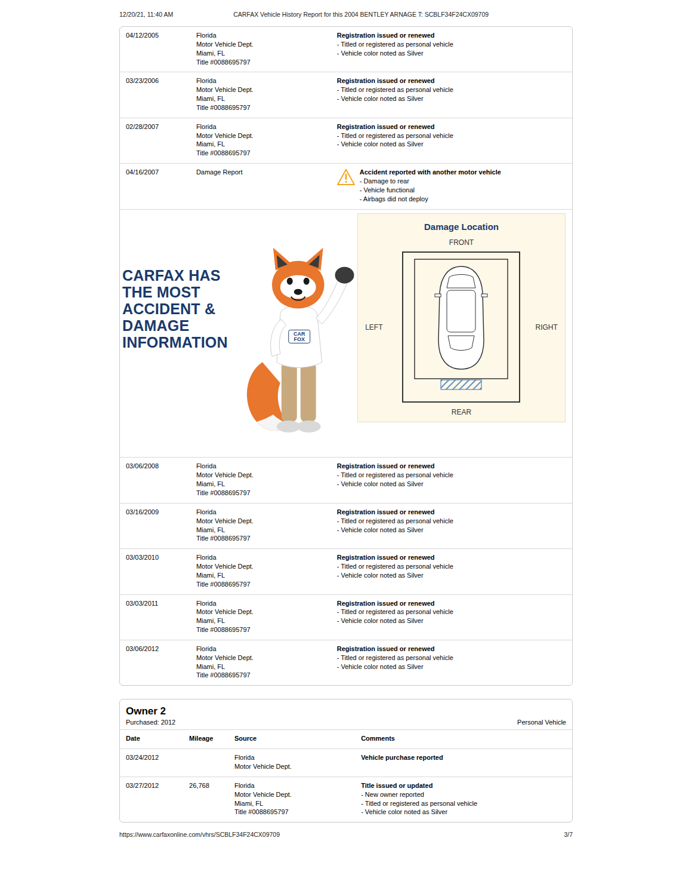12/20/21, 11:40 AM
CARFAX Vehicle History Report for this 2004 BENTLEY ARNAGE T: SCBLF34F24CX09709
| 04/12/2005 | Florida Motor Vehicle Dept. Miami, FL Title #0088695797 | Registration issued or renewed - Titled or registered as personal vehicle - Vehicle color noted as Silver |
| 03/23/2006 | Florida Motor Vehicle Dept. Miami, FL Title #0088695797 | Registration issued or renewed - Titled or registered as personal vehicle - Vehicle color noted as Silver |
| 02/28/2007 | Florida Motor Vehicle Dept. Miami, FL Title #0088695797 | Registration issued or renewed - Titled or registered as personal vehicle - Vehicle color noted as Silver |
| 04/16/2007 | Damage Report | Accident reported with another motor vehicle - Damage to rear - Vehicle functional - Airbags did not deploy |
| CARFAX HAS THE MOST ACCIDENT & DAMAGE INFORMATION CAR FOX Damage Location FRONT REAR LEFT RIGHT |
| 03/06/2008 | Florida Motor Vehicle Dept. Miami, FL Title #0088695797 | Registration issued or renewed - Titled or registered as personal vehicle - Vehicle color noted as Silver |
| 03/16/2009 | Florida Motor Vehicle Dept. Miami, FL Title #0088695797 | Registration issued or renewed - Titled or registered as personal vehicle - Vehicle color noted as Silver |
| 03/03/2010 | Florida Motor Vehicle Dept. Miami, FL Title #0088695797 | Registration issued or renewed - Titled or registered as personal vehicle - Vehicle color noted as Silver |
| 03/03/2011 | Florida Motor Vehicle Dept. Miami, FL Title #0088695797 | Registration issued or renewed - Titled or registered as personal vehicle - Vehicle color noted as Silver |
| 03/06/2012 | Florida Motor Vehicle Dept. Miami, FL Title #0088695797 | Registration issued or renewed - Titled or registered as personal vehicle - Vehicle color noted as Silver |
Owner 2
Purchased: 2012
Personal Vehicle
| Date | Mileage | Source | Comments |
| 03/24/2012 | | Florida Motor Vehicle Dept. | Vehicle purchase reported |
| 03/27/2012 | 26,768 | Florida Motor Vehicle Dept. Miami, FL Title #0088695797 | Title issued or updated - New owner reported - Titled or registered as personal vehicle - Vehicle color noted as Silver |
https://www.carfaxonline.com/vhrs/SCBLF34F24CX09709
3/7